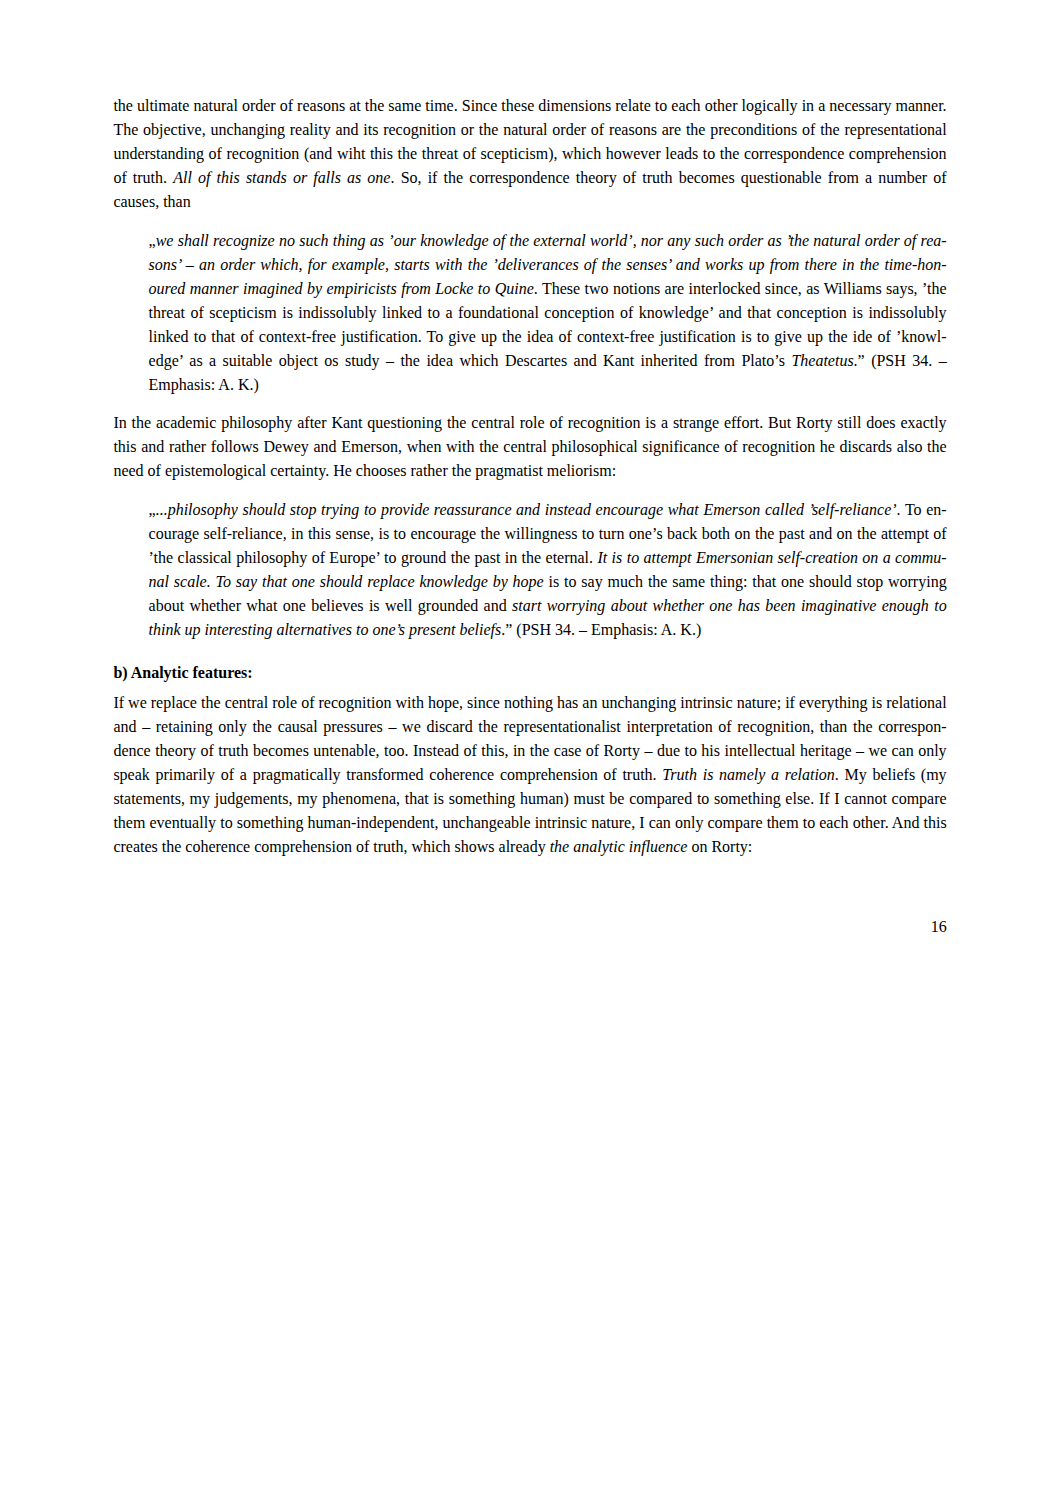the ultimate natural order of reasons at the same time. Since these dimensions relate to each other logically in a necessary manner. The objective, unchanging reality and its recognition or the natural order of reasons are the preconditions of the representational understanding of recognition (and wiht this the threat of scepticism), which however leads to the correspondence comprehension of truth. All of this stands or falls as one. So, if the correspondence theory of truth becomes questionable from a number of causes, than
„we shall recognize no such thing as ’our knowledge of the external world’, nor any such order as ’the natural order of reasons’ – an order which, for example, starts with the ’deliverances of the senses’ and works up from there in the time-honoured manner imagined by empiricists from Locke to Quine. These two notions are interlocked since, as Williams says, ’the threat of scepticism is indissolubly linked to a foundational conception of knowledge’ and that conception is indissolubly linked to that of context-free justification. To give up the idea of context-free justification is to give up the ide of ’knowledge’ as a suitable object os study – the idea which Descartes and Kant inherited from Plato’s Theatetus.” (PSH 34. – Emphasis: A. K.)
In the academic philosophy after Kant questioning the central role of recognition is a strange effort. But Rorty still does exactly this and rather follows Dewey and Emerson, when with the central philosophical significance of recognition he discards also the need of epistemological certainty. He chooses rather the pragmatist meliorism:
„...philosophy should stop trying to provide reassurance and instead encourage what Emerson called ’self-reliance’. To encourage self-reliance, in this sense, is to encourage the willingness to turn one’s back both on the past and on the attempt of ’the classical philosophy of Europe’ to ground the past in the eternal. It is to attempt Emersonian self-creation on a communal scale. To say that one should replace knowledge by hope is to say much the same thing: that one should stop worrying about whether what one believes is well grounded and start worrying about whether one has been imaginative enough to think up interesting alternatives to one’s present beliefs.” (PSH 34. – Emphasis: A. K.)
b) Analytic features:
If we replace the central role of recognition with hope, since nothing has an unchanging intrinsic nature; if everything is relational and – retaining only the causal pressures – we discard the representationalist interpretation of recognition, than the correspondence theory of truth becomes untenable, too. Instead of this, in the case of Rorty – due to his intellectual heritage – we can only speak primarily of a pragmatically transformed coherence comprehension of truth. Truth is namely a relation. My beliefs (my statements, my judgements, my phenomena, that is something human) must be compared to something else. If I cannot compare them eventually to something human-independent, unchangeable intrinsic nature, I can only compare them to each other. And this creates the coherence comprehension of truth, which shows already the analytic influence on Rorty:
16